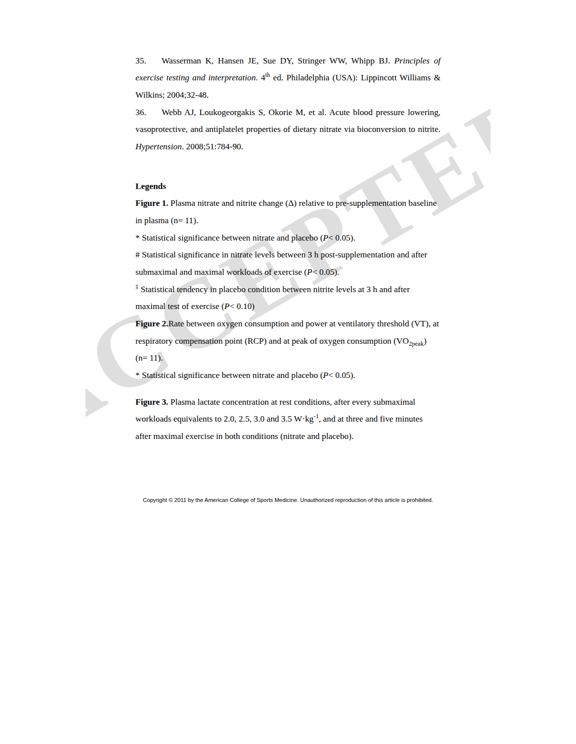ACCEPTED
35. Wasserman K, Hansen JE, Sue DY, Stringer WW, Whipp BJ. Principles of exercise testing and interpretation. 4th ed. Philadelphia (USA): Lippincott Williams & Wilkins; 2004;32-48.
36. Webb AJ, Loukogeorgakis S, Okorie M, et al. Acute blood pressure lowering, vasoprotective, and antiplatelet properties of dietary nitrate via bioconversion to nitrite. Hypertension. 2008;51:784-90.
Legends
Figure 1. Plasma nitrate and nitrite change (Δ) relative to pre-supplementation baseline in plasma (n= 11).
* Statistical significance between nitrate and placebo (P< 0.05).
# Statistical significance in nitrate levels between 3 h post-supplementation and after submaximal and maximal workloads of exercise (P< 0.05).
‡ Statistical tendency in placebo condition between nitrite levels at 3 h and after maximal test of exercise (P< 0.10)
Figure 2. Rate between oxygen consumption and power at ventilatory threshold (VT), at respiratory compensation point (RCP) and at peak of oxygen consumption (VO2peak) (n= 11).
* Statistical significance between nitrate and placebo (P< 0.05).
Figure 3. Plasma lactate concentration at rest conditions, after every submaximal workloads equivalents to 2.0, 2.5, 3.0 and 3.5 W·kg-1, and at three and five minutes after maximal exercise in both conditions (nitrate and placebo).
Copyright © 2011 by the American College of Sports Medicine. Unauthorized reproduction of this article is prohibited.